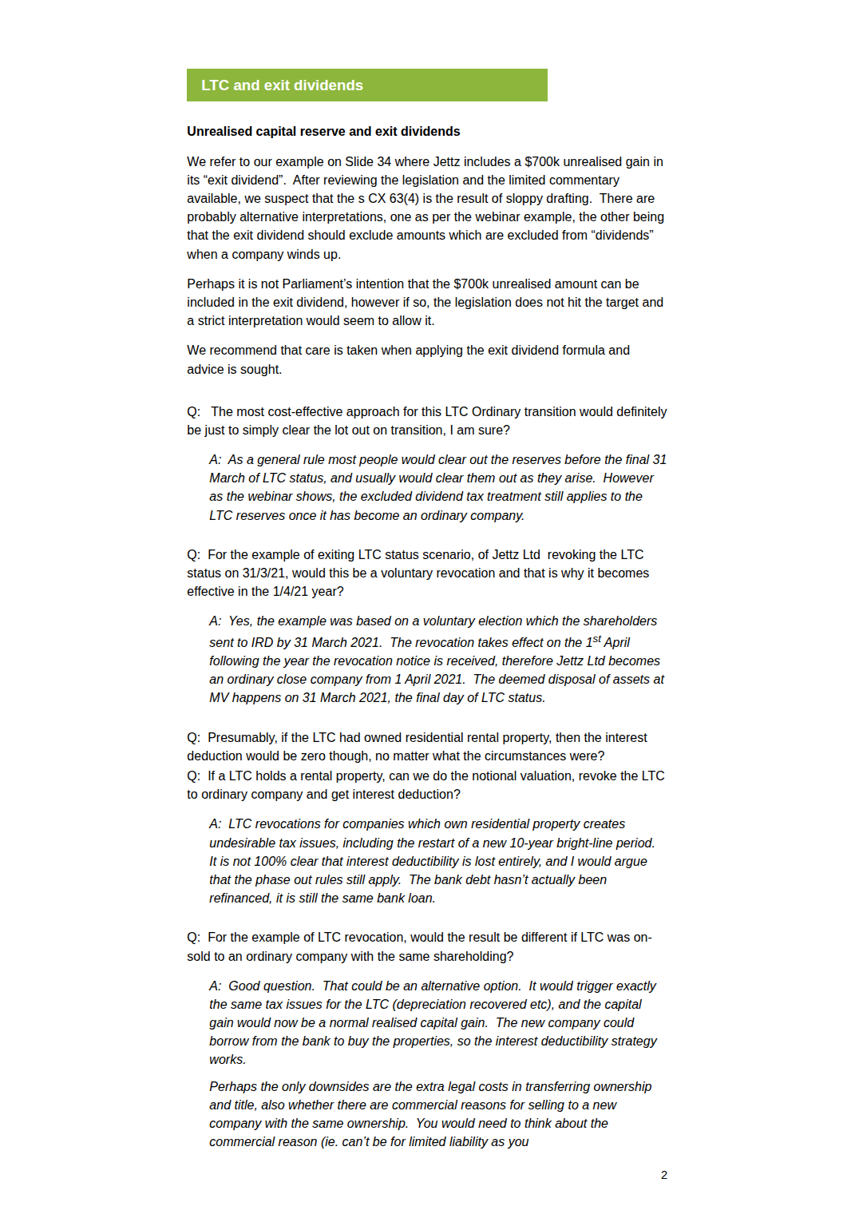LTC and exit dividends
Unrealised capital reserve and exit dividends
We refer to our example on Slide 34 where Jettz includes a $700k unrealised gain in its “exit dividend”. After reviewing the legislation and the limited commentary available, we suspect that the s CX 63(4) is the result of sloppy drafting. There are probably alternative interpretations, one as per the webinar example, the other being that the exit dividend should exclude amounts which are excluded from “dividends” when a company winds up.
Perhaps it is not Parliament’s intention that the $700k unrealised amount can be included in the exit dividend, however if so, the legislation does not hit the target and a strict interpretation would seem to allow it.
We recommend that care is taken when applying the exit dividend formula and advice is sought.
Q: The most cost-effective approach for this LTC Ordinary transition would definitely be just to simply clear the lot out on transition, I am sure?
A: As a general rule most people would clear out the reserves before the final 31 March of LTC status, and usually would clear them out as they arise. However as the webinar shows, the excluded dividend tax treatment still applies to the LTC reserves once it has become an ordinary company.
Q: For the example of exiting LTC status scenario, of Jettz Ltd revoking the LTC status on 31/3/21, would this be a voluntary revocation and that is why it becomes effective in the 1/4/21 year?
A: Yes, the example was based on a voluntary election which the shareholders sent to IRD by 31 March 2021. The revocation takes effect on the 1st April following the year the revocation notice is received, therefore Jettz Ltd becomes an ordinary close company from 1 April 2021. The deemed disposal of assets at MV happens on 31 March 2021, the final day of LTC status.
Q: Presumably, if the LTC had owned residential rental property, then the interest deduction would be zero though, no matter what the circumstances were?
Q: If a LTC holds a rental property, can we do the notional valuation, revoke the LTC to ordinary company and get interest deduction?
A: LTC revocations for companies which own residential property creates undesirable tax issues, including the restart of a new 10-year bright-line period. It is not 100% clear that interest deductibility is lost entirely, and I would argue that the phase out rules still apply. The bank debt hasn’t actually been refinanced, it is still the same bank loan.
Q: For the example of LTC revocation, would the result be different if LTC was on-sold to an ordinary company with the same shareholding?
A: Good question. That could be an alternative option. It would trigger exactly the same tax issues for the LTC (depreciation recovered etc), and the capital gain would now be a normal realised capital gain. The new company could borrow from the bank to buy the properties, so the interest deductibility strategy works.
Perhaps the only downsides are the extra legal costs in transferring ownership and title, also whether there are commercial reasons for selling to a new company with the same ownership. You would need to think about the commercial reason (ie. can’t be for limited liability as you
2